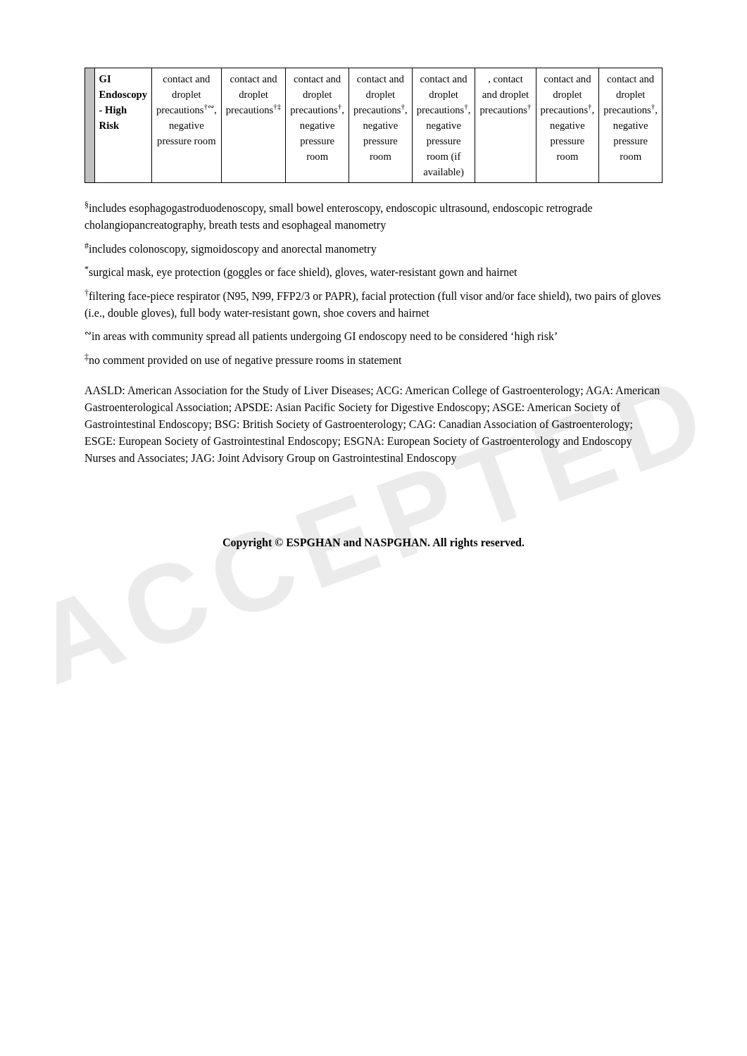ACCEPTED
| | GI Endoscopy - High Risk | contact and droplet precautions †∾ , negative pressure room | contact and droplet precautions †‡ | contact and droplet precautions † , negative pressure room | contact and droplet precautions † , negative pressure room | contact and droplet precautions † , negative pressure room (if available) | , contact and droplet precautions † | contact and droplet precautions † , negative pressure room | contact and droplet precautions † , negative pressure room |
§includes esophagogastroduodenoscopy, small bowel enteroscopy, endoscopic ultrasound, endoscopic retrograde cholangiopancreatography, breath tests and esophageal manometry
#includes colonoscopy, sigmoidoscopy and anorectal manometry
*surgical mask, eye protection (goggles or face shield), gloves, water-resistant gown and hairnet
†filtering face-piece respirator (N95, N99, FFP2/3 or PAPR), facial protection (full visor and/or face shield), two pairs of gloves (i.e., double gloves), full body water-resistant gown, shoe covers and hairnet
∾in areas with community spread all patients undergoing GI endoscopy need to be considered ‘high risk’
‡no comment provided on use of negative pressure rooms in statement
AASLD: American Association for the Study of Liver Diseases; ACG: American College of Gastroenterology; AGA: American Gastroenterological Association; APSDE: Asian Pacific Society for Digestive Endoscopy; ASGE: American Society of Gastrointestinal Endoscopy; BSG: British Society of Gastroenterology; CAG: Canadian Association of Gastroenterology; ESGE: European Society of Gastrointestinal Endoscopy; ESGNA: European Society of Gastroenterology and Endoscopy Nurses and Associates; JAG: Joint Advisory Group on Gastrointestinal Endoscopy
Copyright © ESPGHAN and NASPGHAN. All rights reserved.